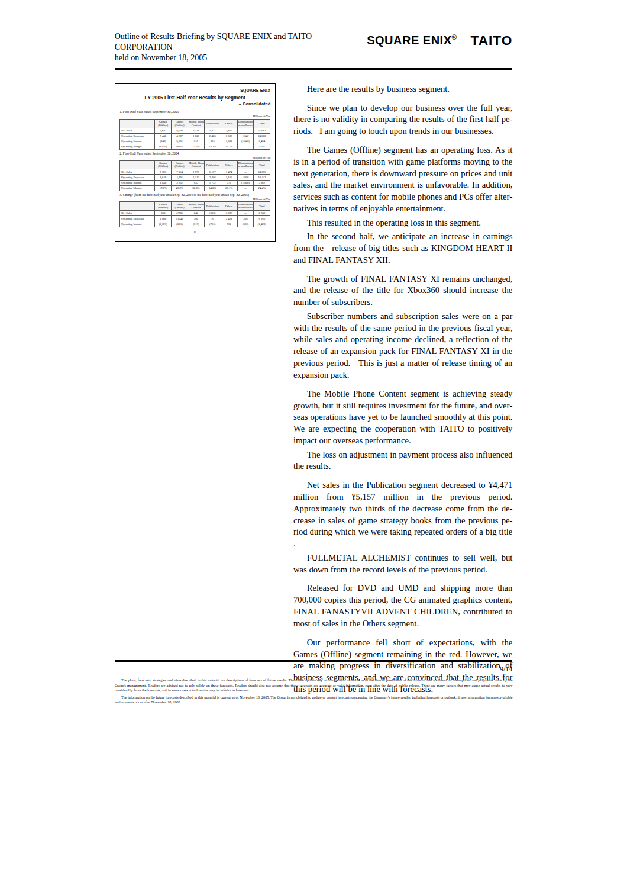Outline of Results Briefing by SQUARE ENIX and TAITO CORPORATION
held on November 18, 2005
SQUARE ENIX® TAITO
SQUARE ENIX
FY 2005 First-Half Year Results by Segment – Consolidated
1. First-Half Year ended September 30, 2005
Millions of Yen
| | Games (Offline) | Games (Online) | Mobile Phone Content | Publication | Others | Eliminations or unallocated | Total |
| --- | --- | --- | --- | --- | --- | --- | --- |
| Net Sales | 9,697 | 8,608 | 3,218 | 4,471 | 4,860 | — | 27,081 |
| Operating Expenses | 9,448 | 4,287 | 1,803 | 2,480 | 3,632 | 1,842 | 24,808 |
| Operating Income | (843) | 3,631 | 516 | 681 | 1,338 | (1,842) | 3,464 |
| Operating Margin | (8.6%) | 38.0% | 14.2% | 22.2% | 27.3% | — | 9.2% |
2. First-Half Year ended September 30, 2004
Millions of Yen
| | Games (Offline) | Games (Online) | Mobile Phone Content | Publication | Others | Eliminations or unallocated | Total |
| --- | --- | --- | --- | --- | --- | --- | --- |
| Net Sales | 9,693 | 7,354 | 1,977 | 5,157 | 1,474 | — | 24,656 |
| Operating Expenses | 8,648 | 4,491 | 1,342 | 3,406 | 1,100 | 1,808 | 18,442 |
| Operating Income | 1,848 | 3,262 | 633 | 1,752 | 373 | (1,808) | 5,862 |
| Operating Margin | 19.1% | 43.3% | 32.0% | 34.0% | 25.1% | — | 24.4% |
3. Change (from the first-half year ended Sep. 30, 2004 to the first-half year ended Sep. 30, 2005)
Millions of Yen
| | Games (Offline) | Games (Online) | Mobile Phone Content | Publication | Others | Eliminations or unallocated | Total |
| --- | --- | --- | --- | --- | --- | --- | --- |
| Net Sales | 808 | (798) | 242 | (686) | 3,387 | — | 2,946 |
| Operating Expenses | 1,800 | (134) | 560 | 76 | 2,428 | 336 | 6,166 |
| Operating Income | (2,391) | (821) | (317) | (761) | 960 | (336) | (2,498) |
11
Here are the results by business segment.
Since we plan to develop our business over the full year, there is no validity in comparing the results of the first half periods. I am going to touch upon trends in our businesses.
The Games (Offline) segment has an operating loss. As it is in a period of transition with game platforms moving to the next generation, there is downward pressure on prices and unit sales, and the market environment is unfavorable. In addition, services such as content for mobile phones and PCs offer alternatives in terms of enjoyable entertainment.
This resulted in the operating loss in this segment.
In the second half, we anticipate an increase in earnings from the release of big titles such as KINGDOM HEART II and FINAL FANTASY XII.
The growth of FINAL FANTASY XI remains unchanged, and the release of the title for Xbox360 should increase the number of subscribers.
Subscriber numbers and subscription sales were on a par with the results of the same period in the previous fiscal year, while sales and operating income declined, a reflection of the release of an expansion pack for FINAL FANTASY XI in the previous period. This is just a matter of release timing of an expansion pack.
The Mobile Phone Content segment is achieving steady growth, but it still requires investment for the future, and overseas operations have yet to be launched smoothly at this point. We are expecting the cooperation with TAITO to positively impact our overseas performance.
The loss on adjustment in payment process also influenced the results.
Net sales in the Publication segment decreased to ¥4,471 million from ¥5,157 million in the previous period. Approximately two thirds of the decrease come from the decrease in sales of game strategy books from the previous period during which we were taking repeated orders of a big title .
FULLMETAL ALCHEMIST continues to sell well, but was down from the record levels of the previous period.
Released for DVD and UMD and shipping more than 700,000 copies this period, the CG animated graphics content, FINAL FANASTYVII ADVENT CHILDREN, contributed to most of sales in the Others segment.
Our performance fell short of expectations, with the Games (Offline) segment remaining in the red. However, we are making progress in diversification and stabilization of business segments, and we are convinced that the results for this period will be in line with forecasts.
9/14
The plans, forecasts, strategies and ideas described in this material are descriptions of forecasts of future results. These descriptions rely on information available as of the date of production of this material and are based on assumptions and judgments made by the Group's management. Readers are advised not to rely solely on these forecasts. Readers should also not assume that these forecasts are accurate or valid information, even after the date of public release. There are many factors that may cause actual results to vary considerably from the forecasts, and in some cases actual results may be inferior to forecasts.
The information on the future forecasts described in this material is current as of November 18, 2005. The Group is not obliged to update or correct forecasts concerning the Company's future results, including forecasts or outlook, if new information becomes available and/or events occur after November 18, 2005.